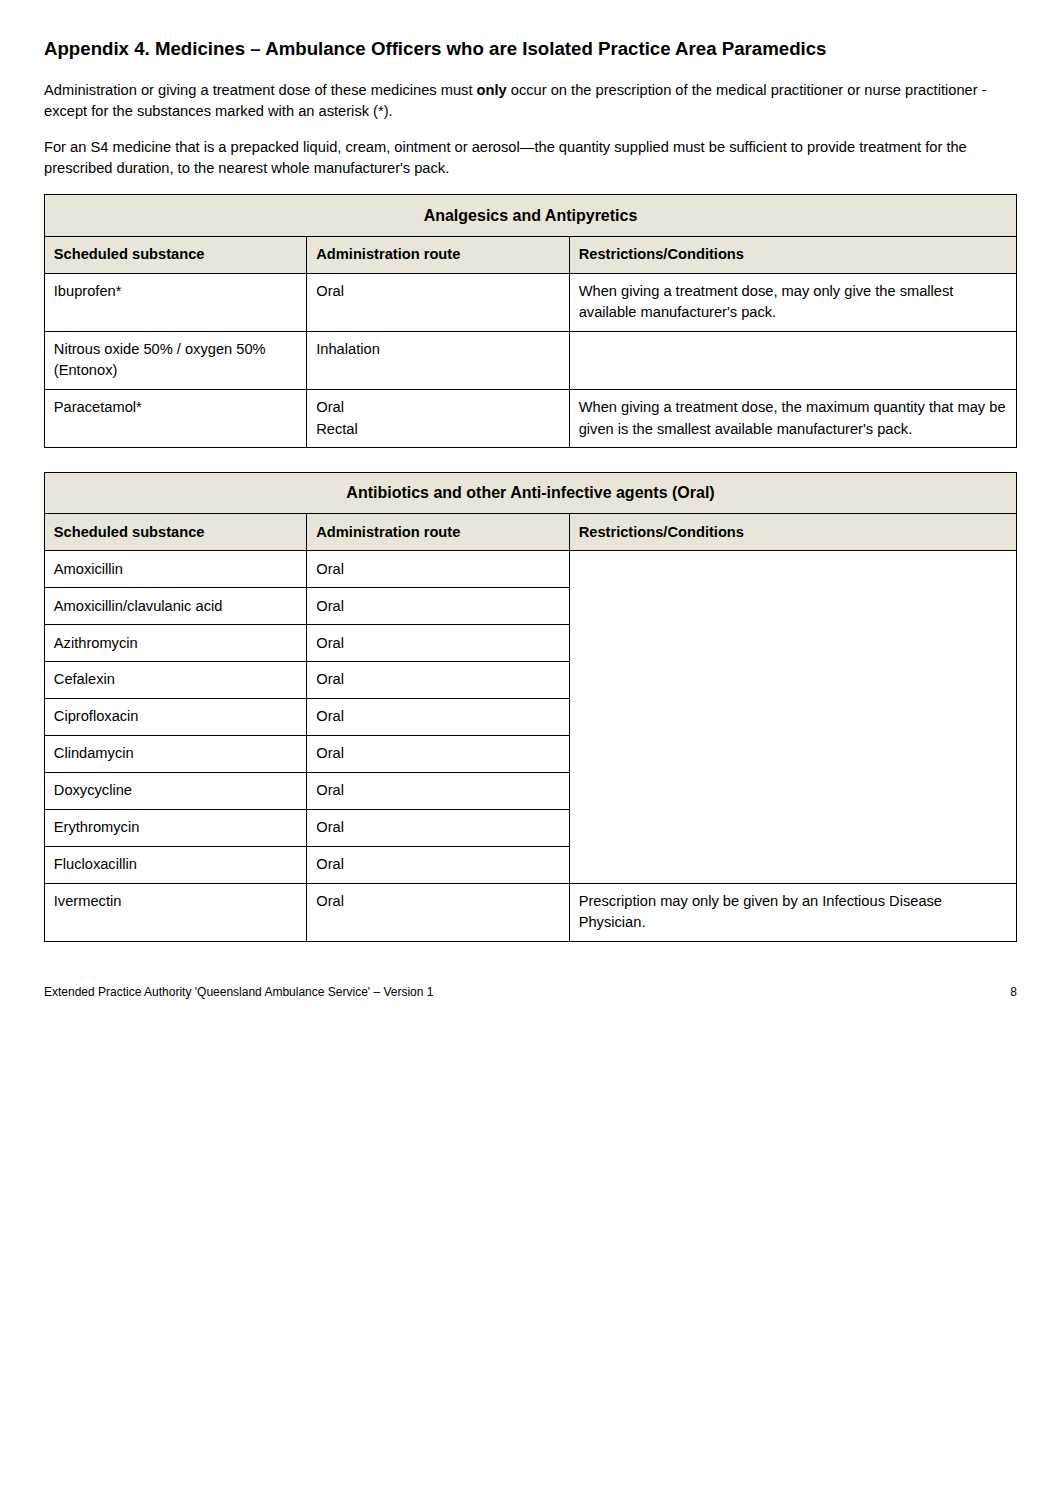Appendix 4. Medicines – Ambulance Officers who are Isolated Practice Area Paramedics
Administration or giving a treatment dose of these medicines must only occur on the prescription of the medical practitioner or nurse practitioner - except for the substances marked with an asterisk (*).
For an S4 medicine that is a prepacked liquid, cream, ointment or aerosol—the quantity supplied must be sufficient to provide treatment for the prescribed duration, to the nearest whole manufacturer's pack.
Analgesics and Antipyretics
| Scheduled substance | Administration route | Restrictions/Conditions |
| --- | --- | --- |
| Ibuprofen* | Oral | When giving a treatment dose, may only give the smallest available manufacturer's pack. |
| Nitrous oxide 50% / oxygen 50% (Entonox) | Inhalation | |
| Paracetamol* | Oral Rectal | When giving a treatment dose, the maximum quantity that may be given is the smallest available manufacturer's pack. |
Antibiotics and other Anti-infective agents (Oral)
| Scheduled substance | Administration route | Restrictions/Conditions |
| --- | --- | --- |
| Amoxicillin | Oral | |
| Amoxicillin/clavulanic acid | Oral |
| Azithromycin | Oral |
| Cefalexin | Oral |
| Ciprofloxacin | Oral |
| Clindamycin | Oral |
| Doxycycline | Oral |
| Erythromycin | Oral |
| Flucloxacillin | Oral |
| Ivermectin | Oral | Prescription may only be given by an Infectious Disease Physician. |
Extended Practice Authority 'Queensland Ambulance Service' – Version 1 8